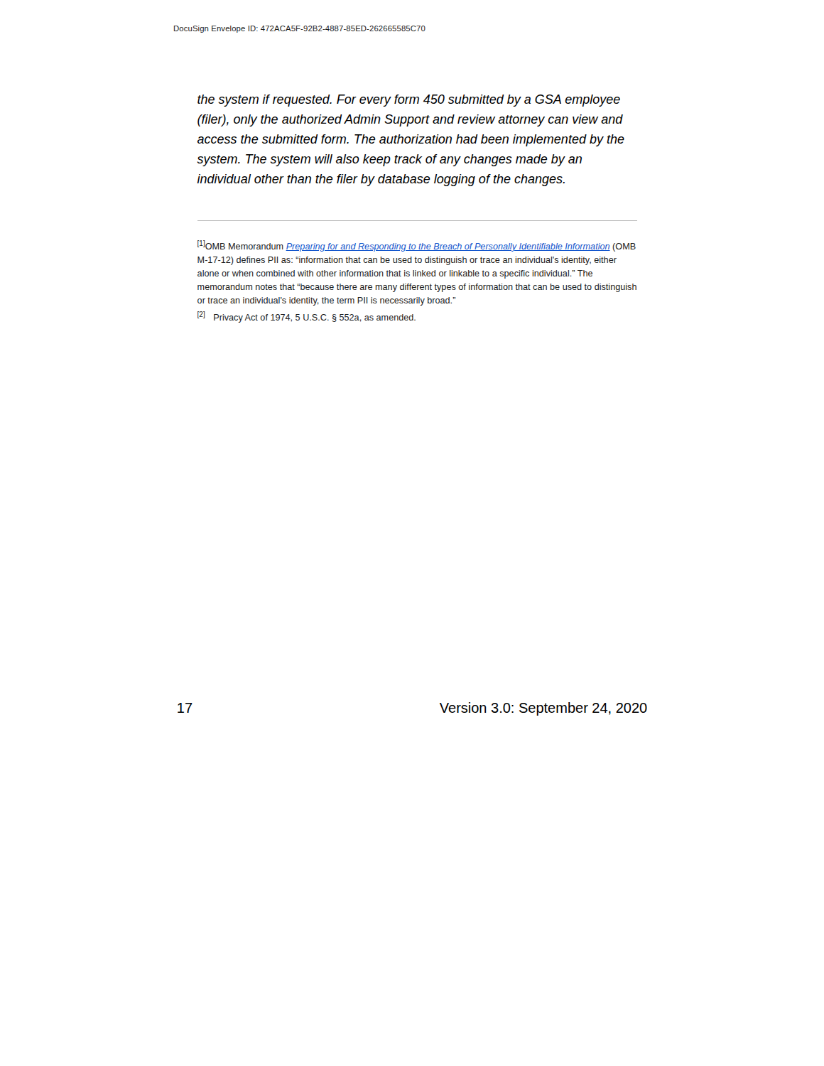DocuSign Envelope ID: 472ACA5F-92B2-4887-85ED-262665585C70
the system if requested. For every form 450 submitted by a GSA employee (filer), only the authorized Admin Support and review attorney can view and access the submitted form. The authorization had been implemented by the system. The system will also keep track of any changes made by an individual other than the filer by database logging of the changes.
[1]OMB Memorandum Preparing for and Responding to the Breach of Personally Identifiable Information (OMB M-17-12) defines PII as: “information that can be used to distinguish or trace an individual's identity, either alone or when combined with other information that is linked or linkable to a specific individual.” The memorandum notes that “because there are many different types of information that can be used to distinguish or trace an individual's identity, the term PII is necessarily broad.”
[2]Privacy Act of 1974, 5 U.S.C. § 552a, as amended.
17 Version 3.0: September 24, 2020